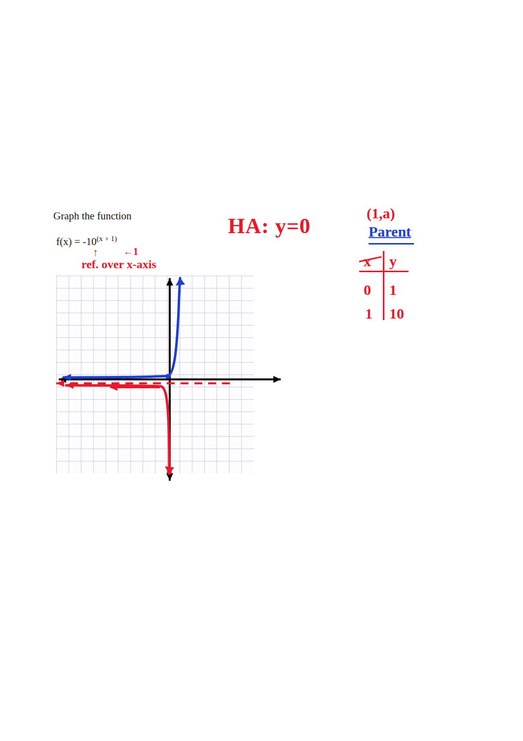Graph the function
f(x) = -10(x + 1)
↑
←1
ref. over x-axis
HA: y=0
(1,a)
Parent
x
y
0
1
1
10